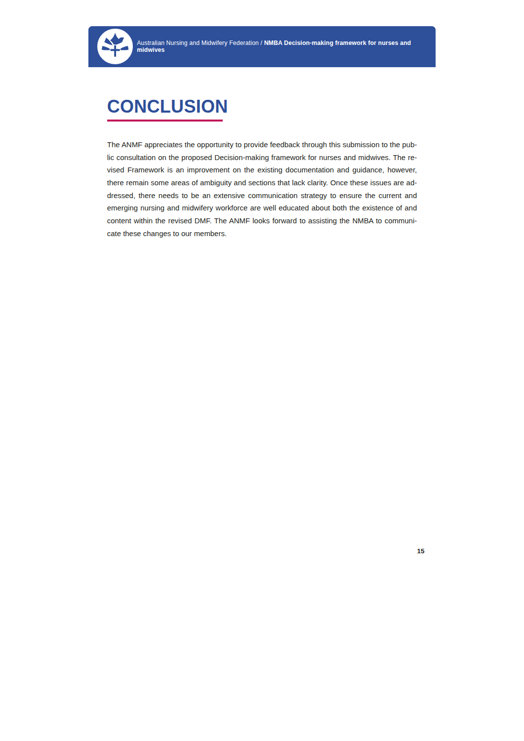Australian Nursing and Midwifery Federation / NMBA Decision-making framework for nurses and midwives
CONCLUSION
The ANMF appreciates the opportunity to provide feedback through this submission to the public consultation on the proposed Decision-making framework for nurses and midwives. The revised Framework is an improvement on the existing documentation and guidance, however, there remain some areas of ambiguity and sections that lack clarity. Once these issues are addressed, there needs to be an extensive communication strategy to ensure the current and emerging nursing and midwifery workforce are well educated about both the existence of and content within the revised DMF. The ANMF looks forward to assisting the NMBA to communicate these changes to our members.
15